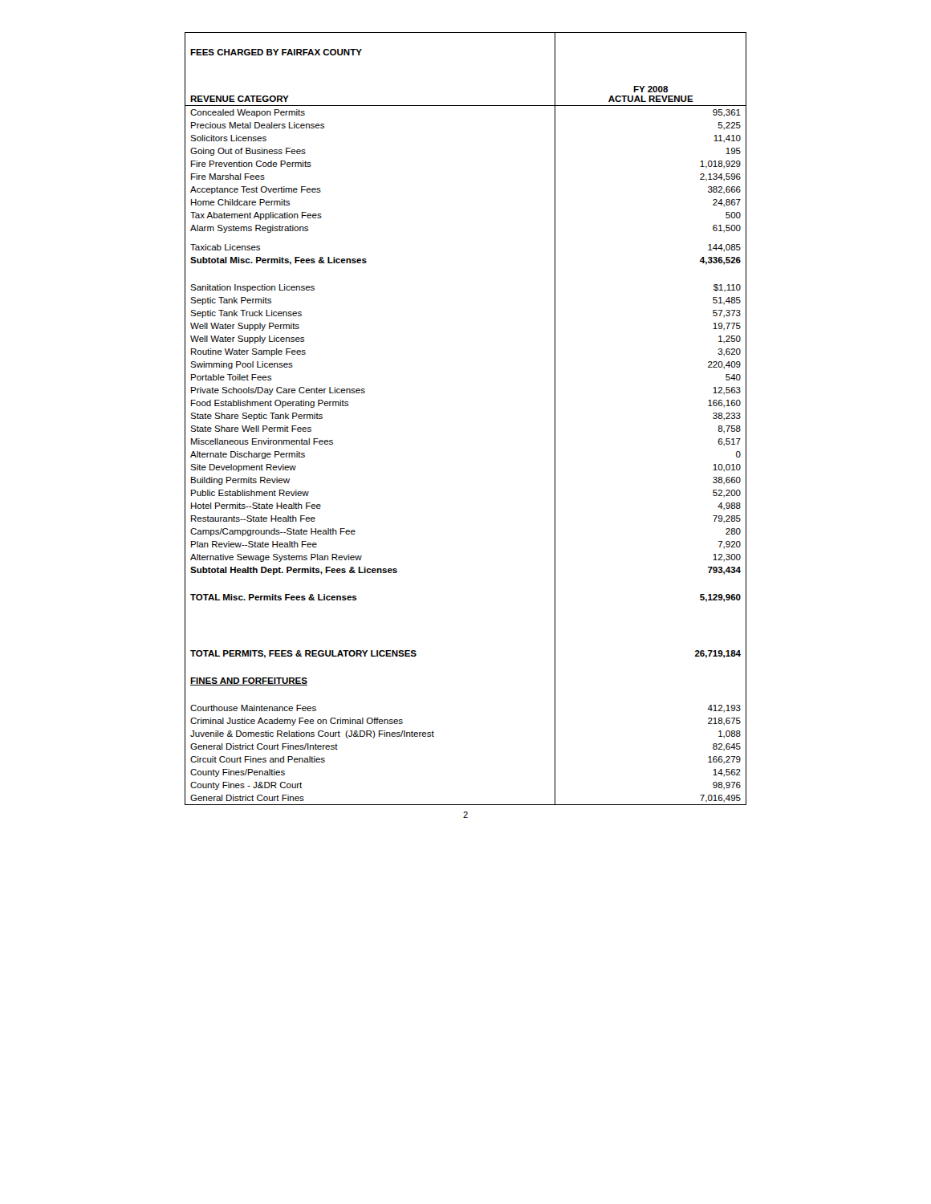| FEES CHARGED BY FAIRFAX COUNTY | |
| REVENUE CATEGORY | FY 2008 ACTUAL REVENUE |
| Concealed Weapon Permits | 95,361 |
| Precious Metal Dealers Licenses | 5,225 |
| Solicitors Licenses | 11,410 |
| Going Out of Business Fees | 195 |
| Fire Prevention Code Permits | 1,018,929 |
| Fire Marshal Fees | 2,134,596 |
| Acceptance Test Overtime Fees | 382,666 |
| Home Childcare Permits | 24,867 |
| Tax Abatement Application Fees | 500 |
| Alarm Systems Registrations | 61,500 |
| Taxicab Licenses | 144,085 |
| Subtotal Misc. Permits, Fees & Licenses | 4,336,526 |
| Sanitation Inspection Licenses | $1,110 |
| Septic Tank Permits | 51,485 |
| Septic Tank Truck Licenses | 57,373 |
| Well Water Supply Permits | 19,775 |
| Well Water Supply Licenses | 1,250 |
| Routine Water Sample Fees | 3,620 |
| Swimming Pool Licenses | 220,409 |
| Portable Toilet Fees | 540 |
| Private Schools/Day Care Center Licenses | 12,563 |
| Food Establishment Operating Permits | 166,160 |
| State Share Septic Tank Permits | 38,233 |
| State Share Well Permit Fees | 8,758 |
| Miscellaneous Environmental Fees | 6,517 |
| Alternate Discharge Permits | 0 |
| Site Development Review | 10,010 |
| Building Permits Review | 38,660 |
| Public Establishment Review | 52,200 |
| Hotel Permits--State Health Fee | 4,988 |
| Restaurants--State Health Fee | 79,285 |
| Camps/Campgrounds--State Health Fee | 280 |
| Plan Review--State Health Fee | 7,920 |
| Alternative Sewage Systems Plan Review | 12,300 |
| Subtotal Health Dept. Permits, Fees & Licenses | 793,434 |
| TOTAL Misc. Permits Fees & Licenses | 5,129,960 |
| TOTAL PERMITS, FEES & REGULATORY LICENSES | 26,719,184 |
| FINES AND FORFEITURES | |
| Courthouse Maintenance Fees | 412,193 |
| Criminal Justice Academy Fee on Criminal Offenses | 218,675 |
| Juvenile & Domestic Relations Court (J&DR) Fines/Interest | 1,088 |
| General District Court Fines/Interest | 82,645 |
| Circuit Court Fines and Penalties | 166,279 |
| County Fines/Penalties | 14,562 |
| County Fines - J&DR Court | 98,976 |
| General District Court Fines | 7,016,495 |
2